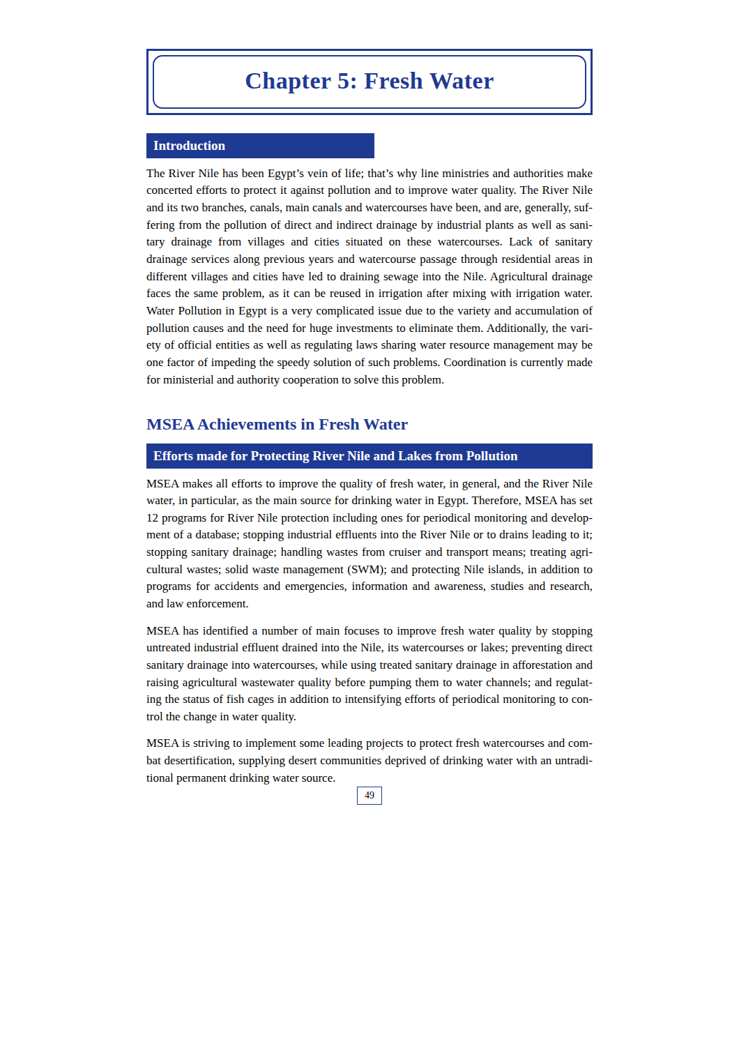Chapter 5: Fresh Water
Introduction
The River Nile has been Egypt’s vein of life; that’s why line ministries and authorities make concerted efforts to protect it against pollution and to improve water quality. The River Nile and its two branches, canals, main canals and watercourses have been, and are, generally, suffering from the pollution of direct and indirect drainage by industrial plants as well as sanitary drainage from villages and cities situated on these watercourses. Lack of sanitary drainage services along previous years and watercourse passage through residential areas in different villages and cities have led to draining sewage into the Nile. Agricultural drainage faces the same problem, as it can be reused in irrigation after mixing with irrigation water. Water Pollution in Egypt is a very complicated issue due to the variety and accumulation of pollution causes and the need for huge investments to eliminate them. Additionally, the variety of official entities as well as regulating laws sharing water resource management may be one factor of impeding the speedy solution of such problems. Coordination is currently made for ministerial and authority cooperation to solve this problem.
MSEA Achievements in Fresh Water
Efforts made for Protecting River Nile and Lakes from Pollution
MSEA makes all efforts to improve the quality of fresh water, in general, and the River Nile water, in particular, as the main source for drinking water in Egypt. Therefore, MSEA has set 12 programs for River Nile protection including ones for periodical monitoring and development of a database; stopping industrial effluents into the River Nile or to drains leading to it; stopping sanitary drainage; handling wastes from cruiser and transport means; treating agricultural wastes; solid waste management (SWM); and protecting Nile islands, in addition to programs for accidents and emergencies, information and awareness, studies and research, and law enforcement.
MSEA has identified a number of main focuses to improve fresh water quality by stopping untreated industrial effluent drained into the Nile, its watercourses or lakes; preventing direct sanitary drainage into watercourses, while using treated sanitary drainage in afforestation and raising agricultural wastewater quality before pumping them to water channels; and regulating the status of fish cages in addition to intensifying efforts of periodical monitoring to control the change in water quality.
MSEA is striving to implement some leading projects to protect fresh watercourses and combat desertification, supplying desert communities deprived of drinking water with an untraditional permanent drinking water source.
49